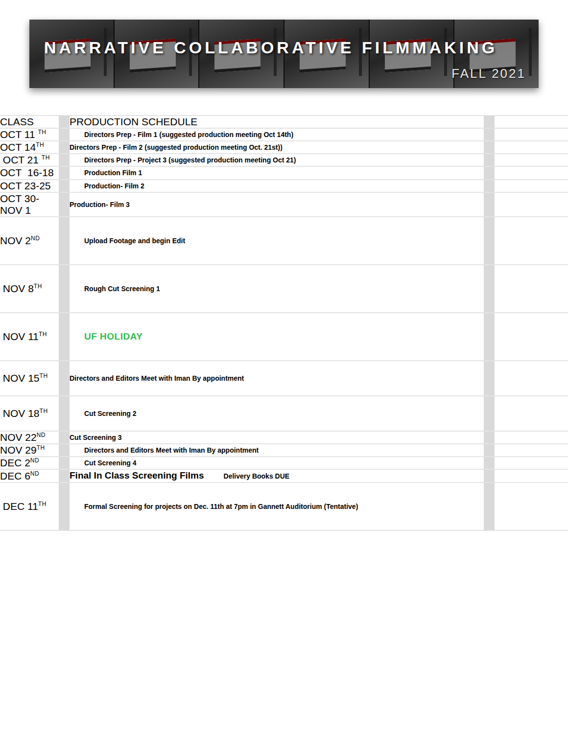NARRATIVE COLLABORATIVE FILMMAKING
FALL 2021
| CLASS | | PRODUCTION SCHEDULE | | |
| --- | --- | --- | --- | --- |
| OCT 11 TH | | Directors Prep - Film 1 (suggested production meeting Oct 14th) | | |
| OCT 14 TH | | Directors Prep - Film 2 (suggested production meeting Oct. 21st)) | | |
| OCT 21 TH | | Directors Prep - Project 3 (suggested production meeting Oct 21) | | |
| OCT 16-18 | | Production Film 1 | | |
| OCT 23-25 | | Production- Film 2 | | |
| OCT 30- NOV 1 | | Production- Film 3 | | |
| NOV 2 ND | | Upload Footage and begin Edit | | |
| NOV 8 TH | | Rough Cut Screening 1 | | |
| NOV 11 TH | | UF HOLIDAY | | |
| NOV 15 TH | | Directors and Editors Meet with Iman By appointment | | |
| NOV 18 TH | | Cut Screening 2 | | |
| NOV 22 ND | | Cut Screening 3 | | |
| NOV 29 TH | | Directors and Editors Meet with Iman By appointment | | |
| DEC 2 ND | | Cut Screening 4 | | |
| DEC 6 ND | | Final In Class Screening Films Delivery Books DUE | | |
| DEC 11 TH | | Formal Screening for projects on Dec. 11th at 7pm in Gannett Auditorium (Tentative) | | |